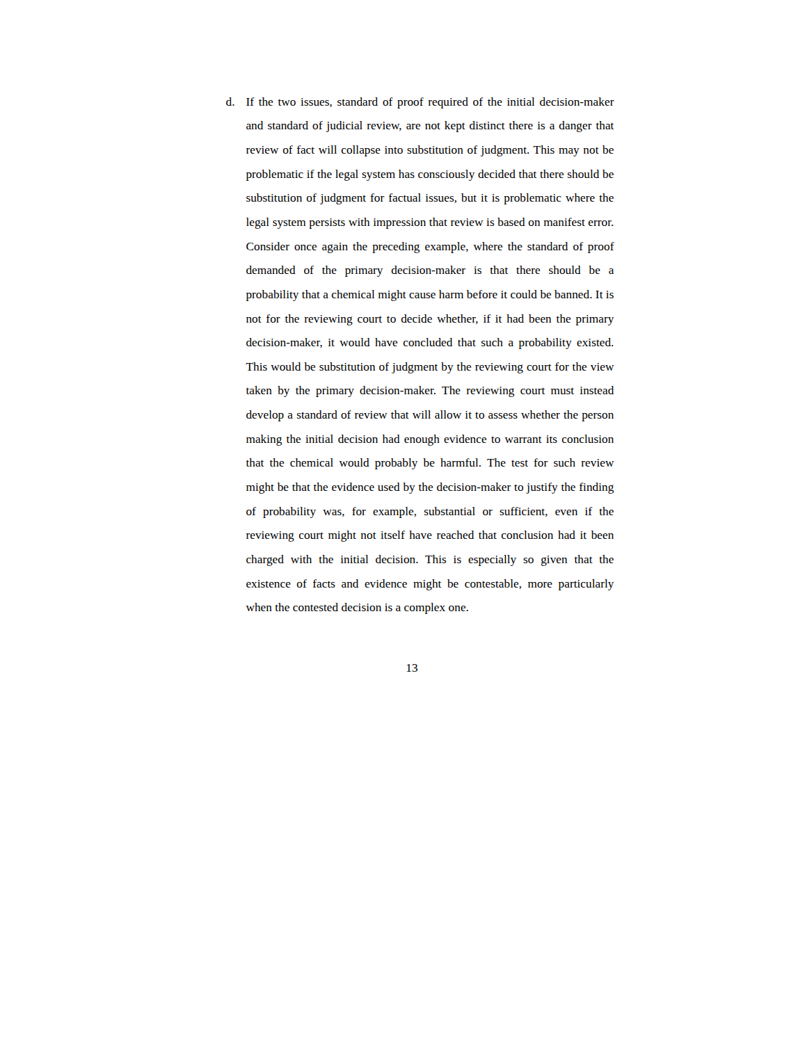If the two issues, standard of proof required of the initial decision-maker and standard of judicial review, are not kept distinct there is a danger that review of fact will collapse into substitution of judgment. This may not be problematic if the legal system has consciously decided that there should be substitution of judgment for factual issues, but it is problematic where the legal system persists with impression that review is based on manifest error. Consider once again the preceding example, where the standard of proof demanded of the primary decision-maker is that there should be a probability that a chemical might cause harm before it could be banned. It is not for the reviewing court to decide whether, if it had been the primary decision-maker, it would have concluded that such a probability existed. This would be substitution of judgment by the reviewing court for the view taken by the primary decision-maker. The reviewing court must instead develop a standard of review that will allow it to assess whether the person making the initial decision had enough evidence to warrant its conclusion that the chemical would probably be harmful. The test for such review might be that the evidence used by the decision-maker to justify the finding of probability was, for example, substantial or sufficient, even if the reviewing court might not itself have reached that conclusion had it been charged with the initial decision. This is especially so given that the existence of facts and evidence might be contestable, more particularly when the contested decision is a complex one.
13